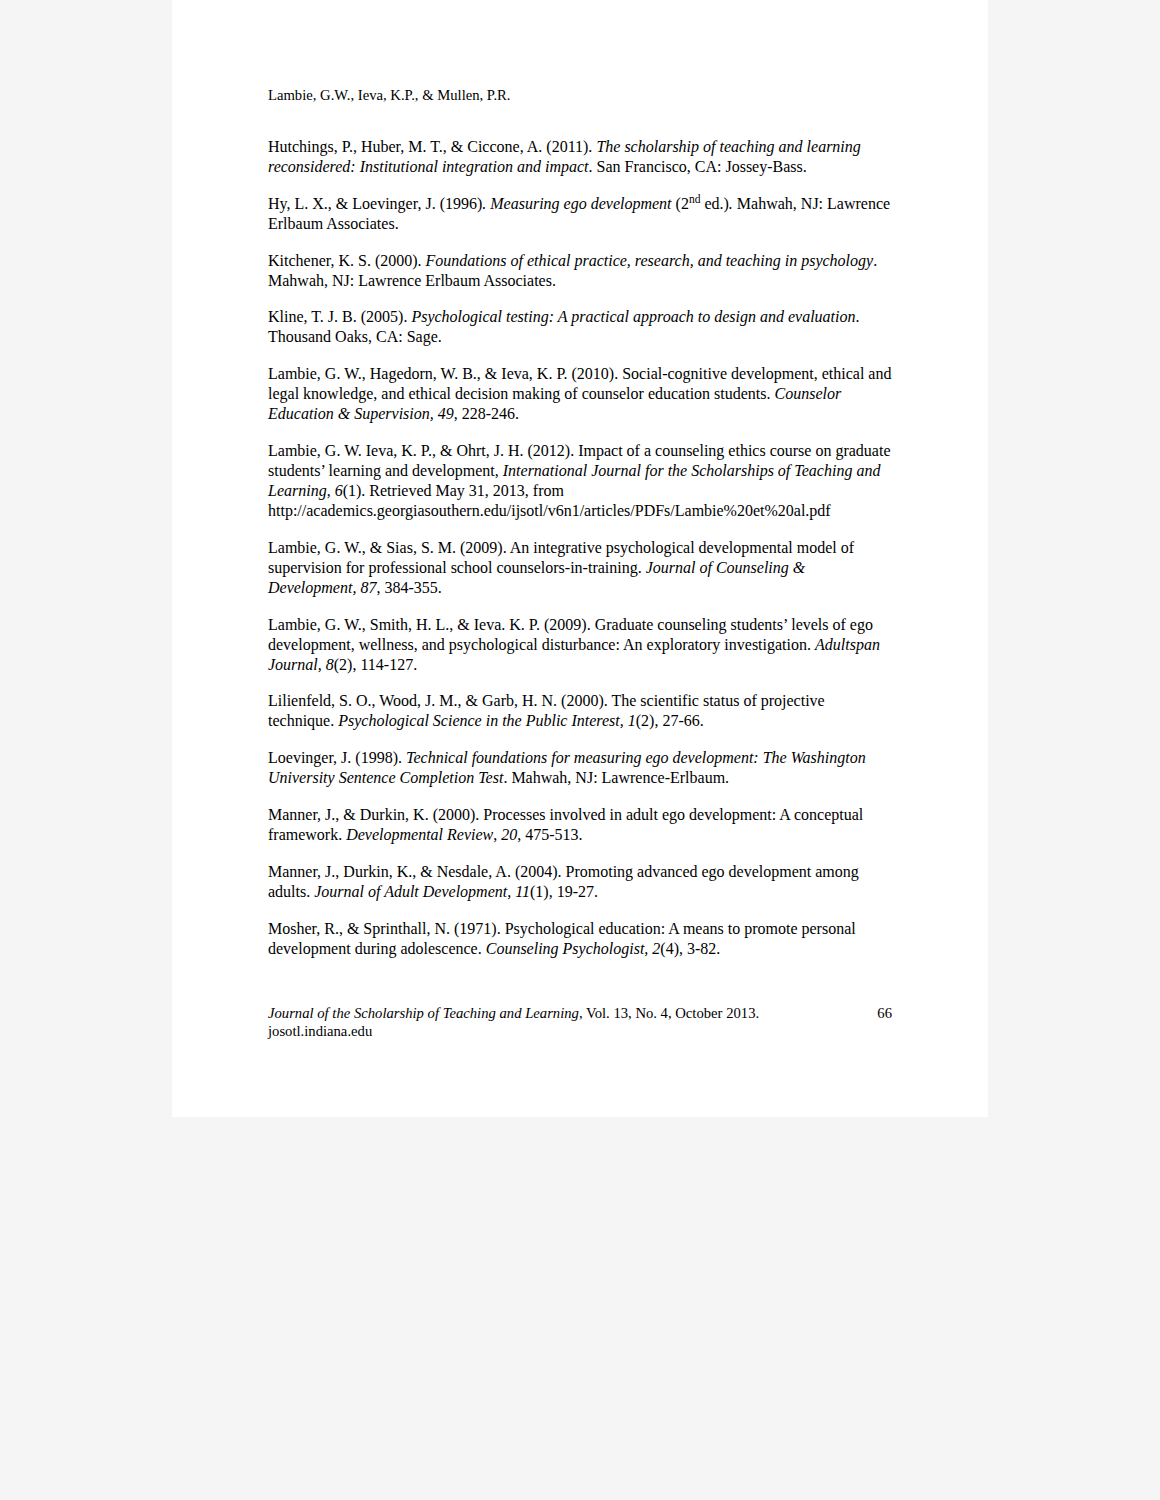Lambie, G.W., Ieva, K.P., & Mullen, P.R.
Hutchings, P., Huber, M. T., & Ciccone, A. (2011). The scholarship of teaching and learning reconsidered: Institutional integration and impact. San Francisco, CA: Jossey-Bass.
Hy, L. X., & Loevinger, J. (1996). Measuring ego development (2nd ed.). Mahwah, NJ: Lawrence Erlbaum Associates.
Kitchener, K. S. (2000). Foundations of ethical practice, research, and teaching in psychology. Mahwah, NJ: Lawrence Erlbaum Associates.
Kline, T. J. B. (2005). Psychological testing: A practical approach to design and evaluation. Thousand Oaks, CA: Sage.
Lambie, G. W., Hagedorn, W. B., & Ieva, K. P. (2010). Social-cognitive development, ethical and legal knowledge, and ethical decision making of counselor education students. Counselor Education & Supervision, 49, 228-246.
Lambie, G. W. Ieva, K. P., & Ohrt, J. H. (2012). Impact of a counseling ethics course on graduate students’ learning and development, International Journal for the Scholarships of Teaching and Learning, 6(1). Retrieved May 31, 2013, from http://academics.georgiasouthern.edu/ijsotl/v6n1/articles/PDFs/Lambie%20et%20al.pdf
Lambie, G. W., & Sias, S. M. (2009). An integrative psychological developmental model of supervision for professional school counselors-in-training. Journal of Counseling & Development, 87, 384-355.
Lambie, G. W., Smith, H. L., & Ieva. K. P. (2009). Graduate counseling students’ levels of ego development, wellness, and psychological disturbance: An exploratory investigation. Adultspan Journal, 8(2), 114-127.
Lilienfeld, S. O., Wood, J. M., & Garb, H. N. (2000). The scientific status of projective technique. Psychological Science in the Public Interest, 1(2), 27-66.
Loevinger, J. (1998). Technical foundations for measuring ego development: The Washington University Sentence Completion Test. Mahwah, NJ: Lawrence-Erlbaum.
Manner, J., & Durkin, K. (2000). Processes involved in adult ego development: A conceptual framework. Developmental Review, 20, 475-513.
Manner, J., Durkin, K., & Nesdale, A. (2004). Promoting advanced ego development among adults. Journal of Adult Development, 11(1), 19-27.
Mosher, R., & Sprinthall, N. (1971). Psychological education: A means to promote personal development during adolescence. Counseling Psychologist, 2(4), 3-82.
Journal of the Scholarship of Teaching and Learning, Vol. 13, No. 4, October 2013.
josotl.indiana.edu
66